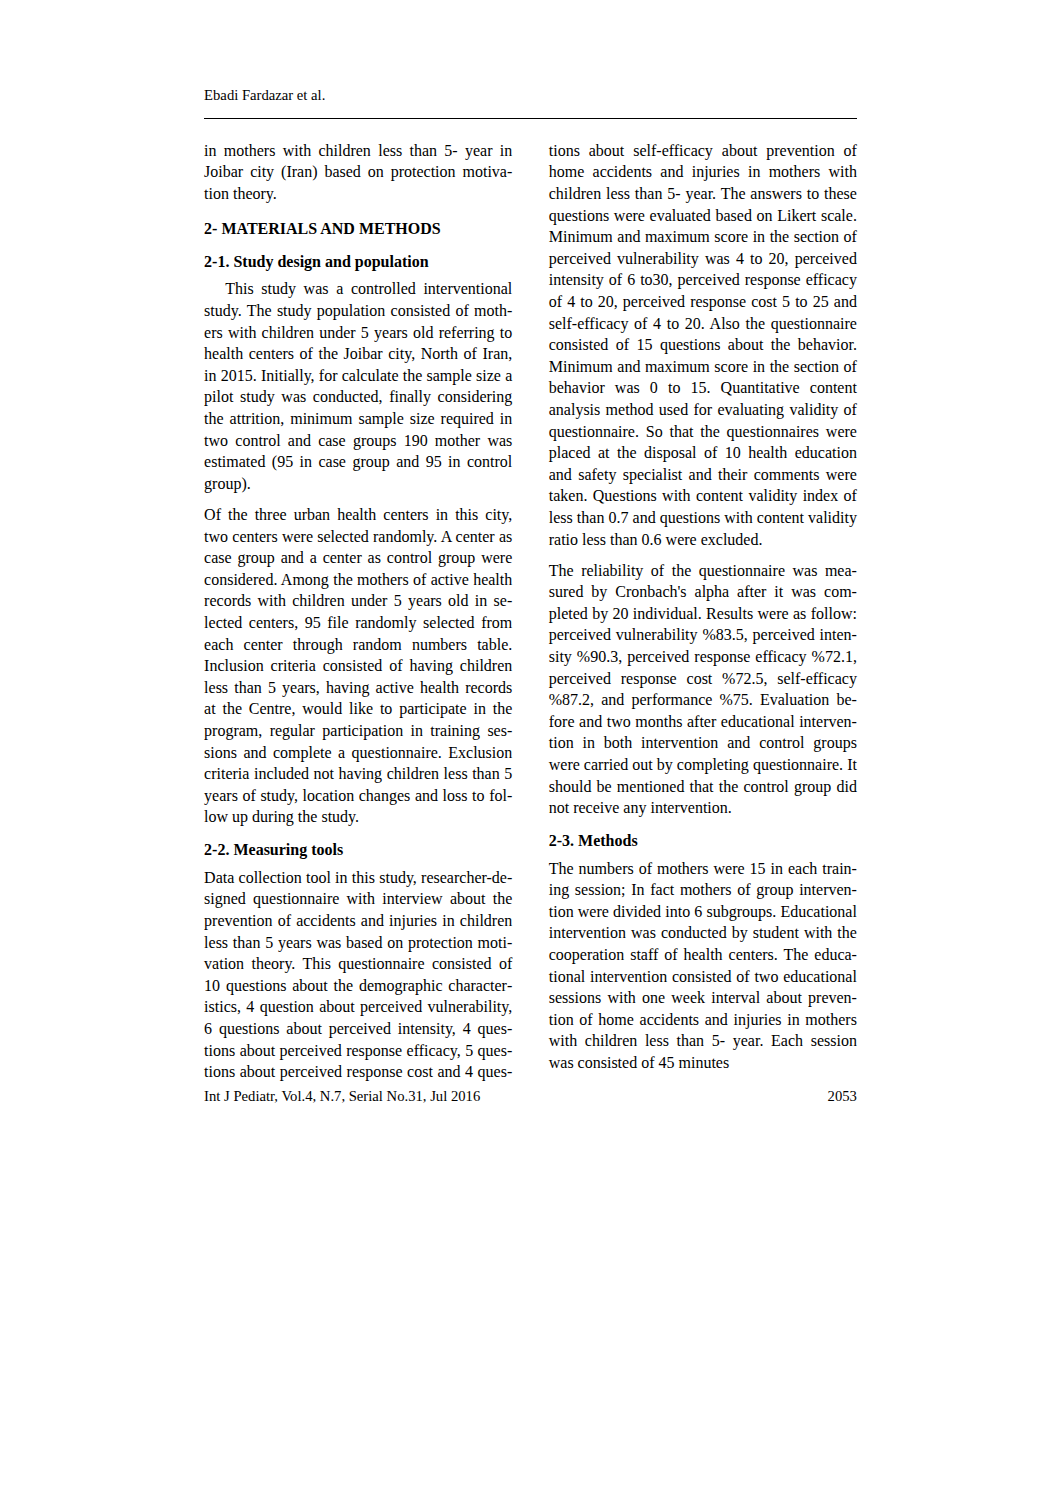Ebadi Fardazar et al.
in mothers with children less than 5- year in Joibar city (Iran) based on protection motivation theory.
2- MATERIALS AND METHODS
2-1. Study design and population
This study was a controlled interventional study. The study population consisted of mothers with children under 5 years old referring to health centers of the Joibar city, North of Iran, in 2015. Initially, for calculate the sample size a pilot study was conducted, finally considering the attrition, minimum sample size required in two control and case groups 190 mother was estimated (95 in case group and 95 in control group).
Of the three urban health centers in this city, two centers were selected randomly. A center as case group and a center as control group were considered. Among the mothers of active health records with children under 5 years old in selected centers, 95 file randomly selected from each center through random numbers table. Inclusion criteria consisted of having children less than 5 years, having active health records at the Centre, would like to participate in the program, regular participation in training sessions and complete a questionnaire. Exclusion criteria included not having children less than 5 years of study, location changes and loss to follow up during the study.
2-2. Measuring tools
Data collection tool in this study, researcher-designed questionnaire with interview about the prevention of accidents and injuries in children less than 5 years was based on protection motivation theory. This questionnaire consisted of 10 questions about the demographic characteristics, 4 question about perceived vulnerability, 6 questions about perceived intensity, 4 questions about perceived response efficacy, 5 questions about perceived response cost and 4 questions about self-efficacy about prevention of home accidents and injuries in mothers with children less than 5- year. The answers to these questions were evaluated based on Likert scale. Minimum and maximum score in the section of perceived vulnerability was 4 to 20, perceived intensity of 6 to30, perceived response efficacy of 4 to 20, perceived response cost 5 to 25 and self-efficacy of 4 to 20. Also the questionnaire consisted of 15 questions about the behavior. Minimum and maximum score in the section of behavior was 0 to 15. Quantitative content analysis method used for evaluating validity of questionnaire. So that the questionnaires were placed at the disposal of 10 health education and safety specialist and their comments were taken. Questions with content validity index of less than 0.7 and questions with content validity ratio less than 0.6 were excluded.
The reliability of the questionnaire was measured by Cronbach's alpha after it was completed by 20 individual. Results were as follow: perceived vulnerability %83.5, perceived intensity %90.3, perceived response efficacy %72.1, perceived response cost %72.5, self-efficacy %87.2, and performance %75. Evaluation before and two months after educational intervention in both intervention and control groups were carried out by completing questionnaire. It should be mentioned that the control group did not receive any intervention.
2-3. Methods
The numbers of mothers were 15 in each training session; In fact mothers of group intervention were divided into 6 subgroups. Educational intervention was conducted by student with the cooperation staff of health centers. The educational intervention consisted of two educational sessions with one week interval about prevention of home accidents and injuries in mothers with children less than 5- year. Each session was consisted of 45 minutes
Int J Pediatr, Vol.4, N.7, Serial No.31, Jul 2016 2053